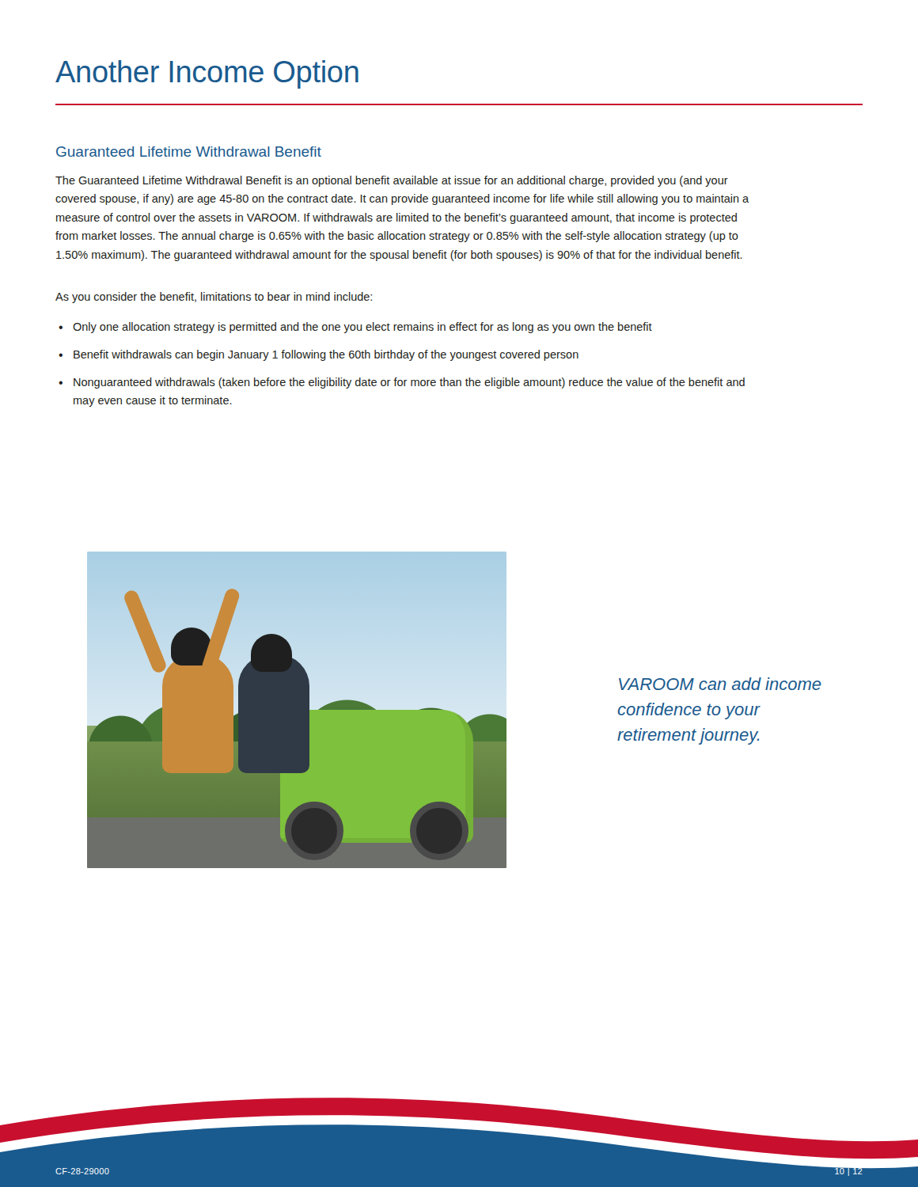Another Income Option
Guaranteed Lifetime Withdrawal Benefit
The Guaranteed Lifetime Withdrawal Benefit is an optional benefit available at issue for an additional charge, provided you (and your covered spouse, if any) are age 45-80 on the contract date. It can provide guaranteed income for life while still allowing you to maintain a measure of control over the assets in VAROOM. If withdrawals are limited to the benefit’s guaranteed amount, that income is protected from market losses. The annual charge is 0.65% with the basic allocation strategy or 0.85% with the self-style allocation strategy (up to 1.50% maximum). The guaranteed withdrawal amount for the spousal benefit (for both spouses) is 90% of that for the individual benefit.
As you consider the benefit, limitations to bear in mind include:
Only one allocation strategy is permitted and the one you elect remains in effect for as long as you own the benefit
Benefit withdrawals can begin January 1 following the 60th birthday of the youngest covered person
Nonguaranteed withdrawals (taken before the eligibility date or for more than the eligible amount) reduce the value of the benefit and may even cause it to terminate.
VAROOM can add income confidence to your retirement journey.
CF-28-29000 10 | 12